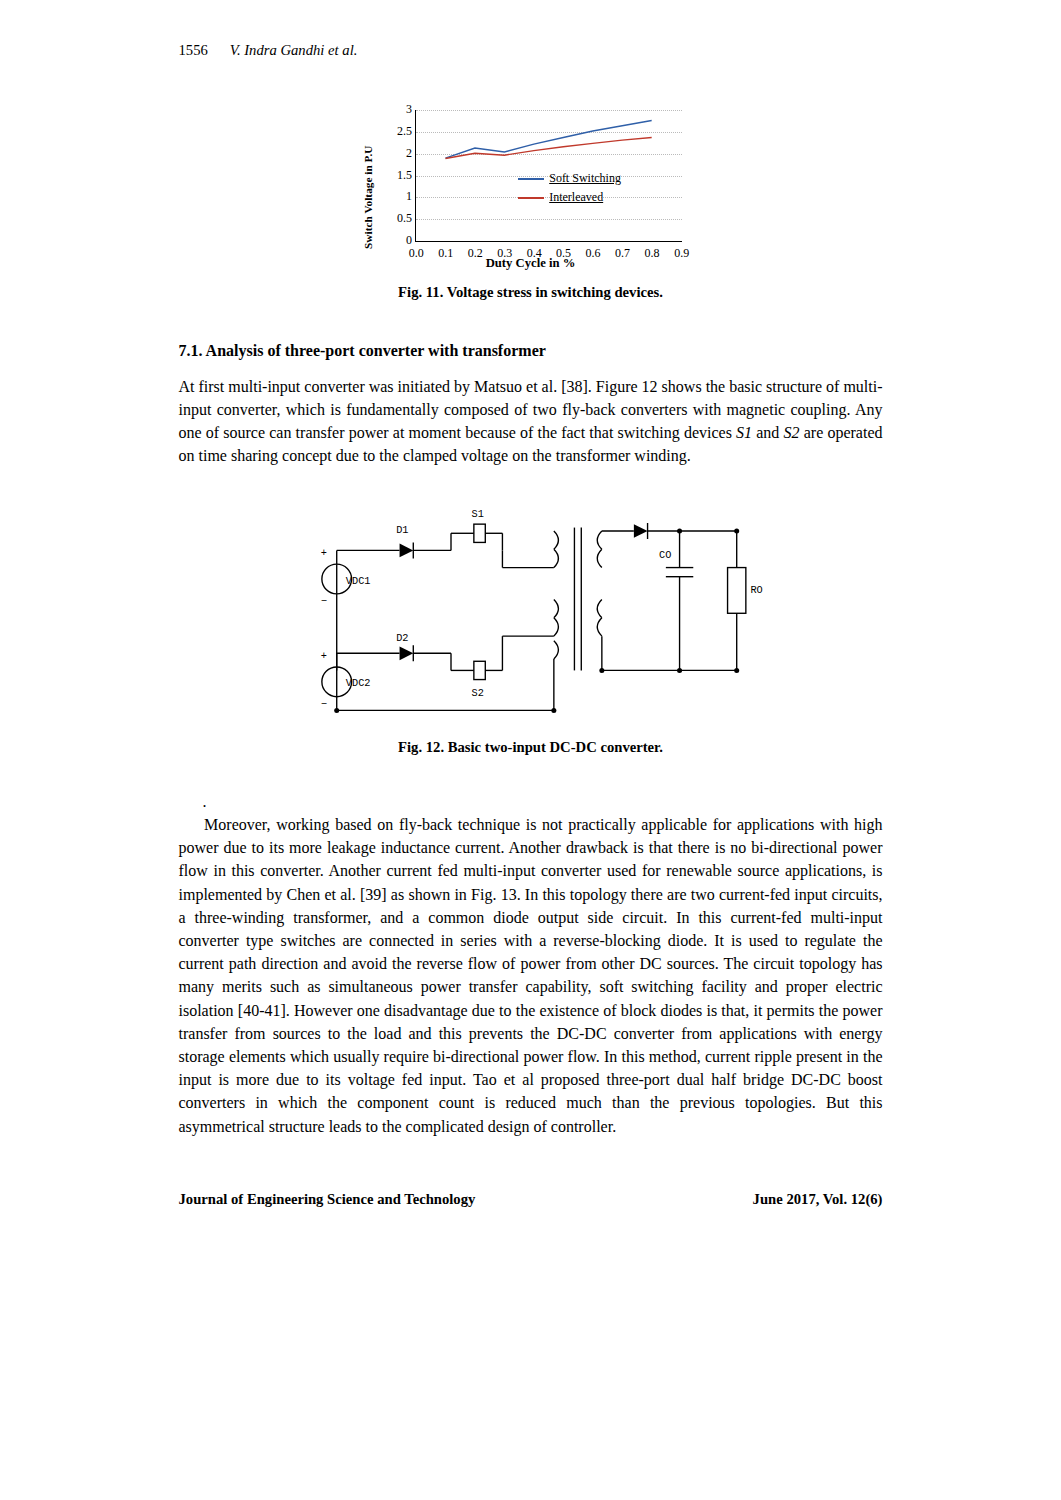1556 V. Indra Gandhi et al.
Switch Voltage in P.U
3 2.5 2 1.5 1 0.5 0 0.0 0.1 0.2 0.3 0.4 0.5 0.6 0.7 0.8 0.9
Soft Switching
Interleaved
Duty Cycle in %
Fig. 11. Voltage stress in switching devices.
7.1. Analysis of three-port converter with transformer
At first multi-input converter was initiated by Matsuo et al. [38]. Figure 12 shows the basic structure of multi-input converter, which is fundamentally composed of two fly-back converters with magnetic coupling. Any one of source can transfer power at moment because of the fact that switching devices S1 and S2 are operated on time sharing concept due to the clamped voltage on the transformer winding.
D1 S1 D2 S2 VDC1 VDC2 + − + − CO RO
Fig. 12. Basic two-input DC-DC converter.
.
Moreover, working based on fly-back technique is not practically applicable for applications with high power due to its more leakage inductance current. Another drawback is that there is no bi-directional power flow in this converter. Another current fed multi-input converter used for renewable source applications, is implemented by Chen et al. [39] as shown in Fig. 13. In this topology there are two current-fed input circuits, a three-winding transformer, and a common diode output side circuit. In this current-fed multi-input converter type switches are connected in series with a reverse-blocking diode. It is used to regulate the current path direction and avoid the reverse flow of power from other DC sources. The circuit topology has many merits such as simultaneous power transfer capability, soft switching facility and proper electric isolation [40-41]. However one disadvantage due to the existence of block diodes is that, it permits the power transfer from sources to the load and this prevents the DC-DC converter from applications with energy storage elements which usually require bi-directional power flow. In this method, current ripple present in the input is more due to its voltage fed input. Tao et al proposed three-port dual half bridge DC-DC boost converters in which the component count is reduced much than the previous topologies. But this asymmetrical structure leads to the complicated design of controller.
Journal of Engineering Science and Technology June 2017, Vol. 12(6)